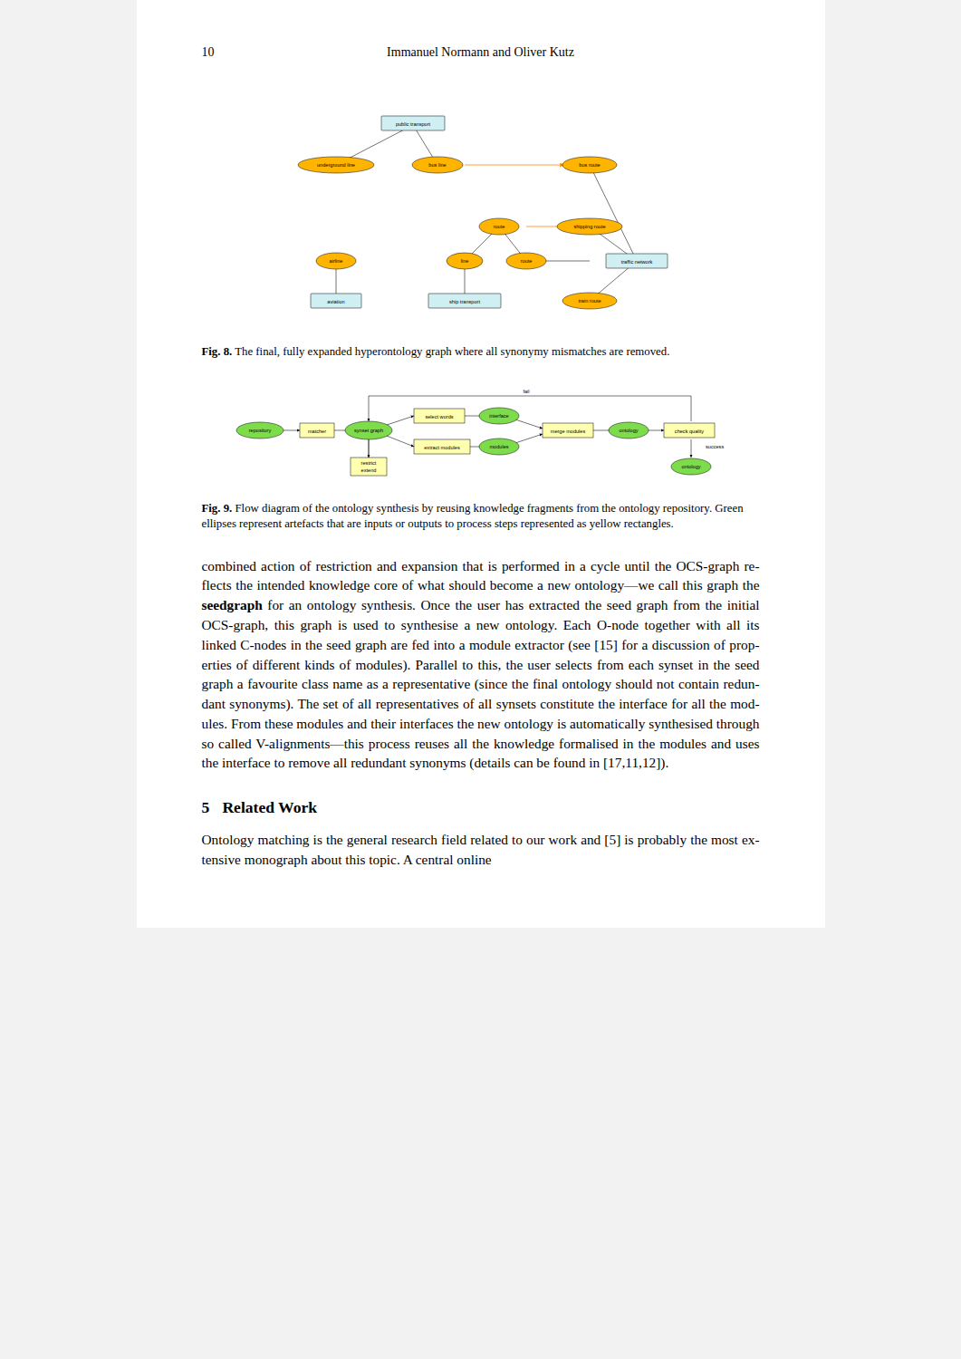10 Immanuel Normann and Oliver Kutz
public transport underground line bus line bus route route shipping route airline line route traffic network aviation ship transport train route
Fig. 8. The final, fully expanded hyperontology graph where all synonymy mismatches are removed.
fail success repository matcher synset graph restrict extend select words extract modules interface modules merge modules ontology check quality ontology
Fig. 9. Flow diagram of the ontology synthesis by reusing knowledge fragments from the ontology repository. Green ellipses represent artefacts that are inputs or outputs to process steps represented as yellow rectangles.
combined action of restriction and expansion that is performed in a cycle until the OCS-graph reflects the intended knowledge core of what should become a new ontology—we call this graph the seedgraph for an ontology synthesis. Once the user has extracted the seed graph from the initial OCS-graph, this graph is used to synthesise a new ontology. Each O-node together with all its linked C-nodes in the seed graph are fed into a module extractor (see [15] for a discussion of properties of different kinds of modules). Parallel to this, the user selects from each synset in the seed graph a favourite class name as a representative (since the final ontology should not contain redundant synonyms). The set of all representatives of all synsets constitute the interface for all the modules. From these modules and their interfaces the new ontology is automatically synthesised through so called V-alignments—this process reuses all the knowledge formalised in the modules and uses the interface to remove all redundant synonyms (details can be found in [17,11,12]).
5 Related Work
Ontology matching is the general research field related to our work and [5] is probably the most extensive monograph about this topic. A central online